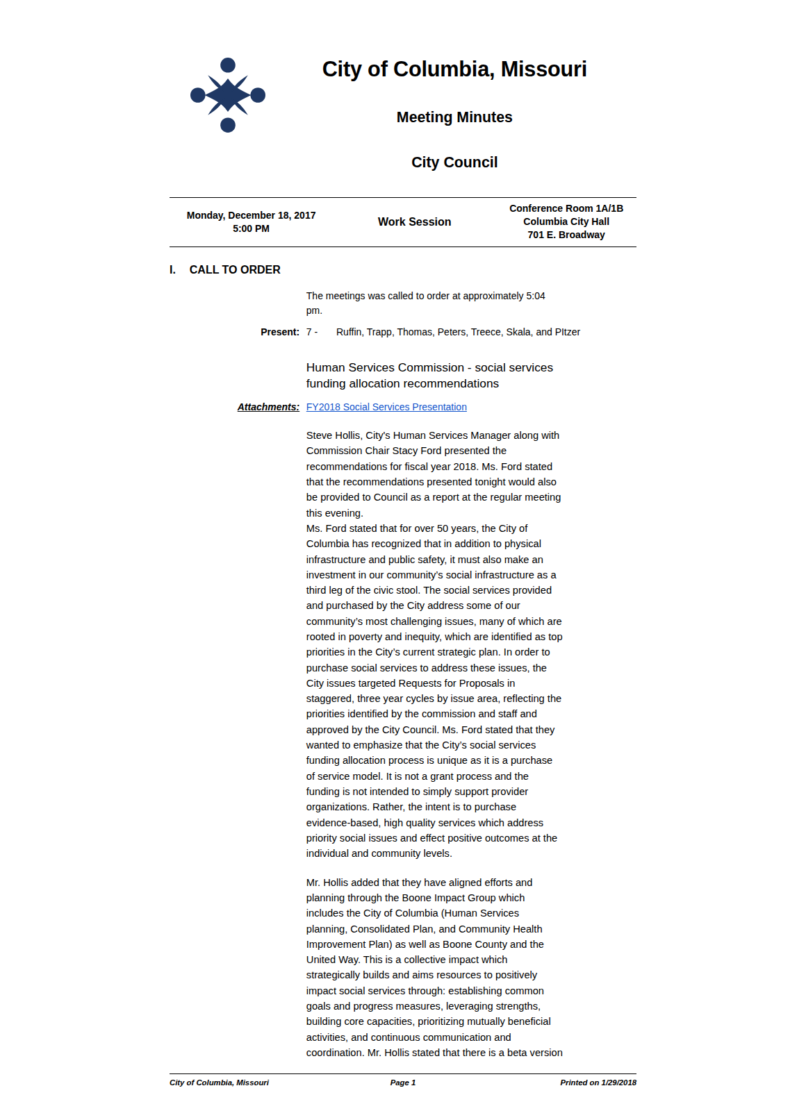City of Columbia, Missouri
Meeting Minutes
City Council
Monday, December 18, 2017
5:00 PM
Work Session
Conference Room 1A/1B
Columbia City Hall
701 E. Broadway
I. CALL TO ORDER
The meetings was called to order at approximately 5:04 pm.
Present:
7 -
Ruffin, Trapp, Thomas, Peters, Treece, Skala, and PItzer
Human Services Commission - social services funding allocation recommendations
Attachments:
FY2018 Social Services Presentation
Steve Hollis, City's Human Services Manager along with Commission Chair Stacy Ford presented the recommendations for fiscal year 2018. Ms. Ford stated that the recommendations presented tonight would also be provided to Council as a report at the regular meeting this evening.
Ms. Ford stated that for over 50 years, the City of Columbia has recognized that in addition to physical infrastructure and public safety, it must also make an investment in our community’s social infrastructure as a third leg of the civic stool. The social services provided and purchased by the City address some of our community’s most challenging issues, many of which are rooted in poverty and inequity, which are identified as top priorities in the City’s current strategic plan. In order to purchase social services to address these issues, the City issues targeted Requests for Proposals in staggered, three year cycles by issue area, reflecting the priorities identified by the commission and staff and approved by the City Council. Ms. Ford stated that they wanted to emphasize that the City’s social services funding allocation process is unique as it is a purchase of service model. It is not a grant process and the funding is not intended to simply support provider organizations. Rather, the intent is to purchase evidence-based, high quality services which address priority social issues and effect positive outcomes at the individual and community levels.
Mr. Hollis added that they have aligned efforts and planning through the Boone Impact Group which includes the City of Columbia (Human Services planning, Consolidated Plan, and Community Health Improvement Plan) as well as Boone County and the United Way. This is a collective impact which strategically builds and aims resources to positively impact social services through: establishing common goals and progress measures, leveraging strengths, building core capacities, prioritizing mutually beneficial activities, and continuous communication and coordination. Mr. Hollis stated that there is a beta version
City of Columbia, Missouri
Page 1
Printed on 1/29/2018